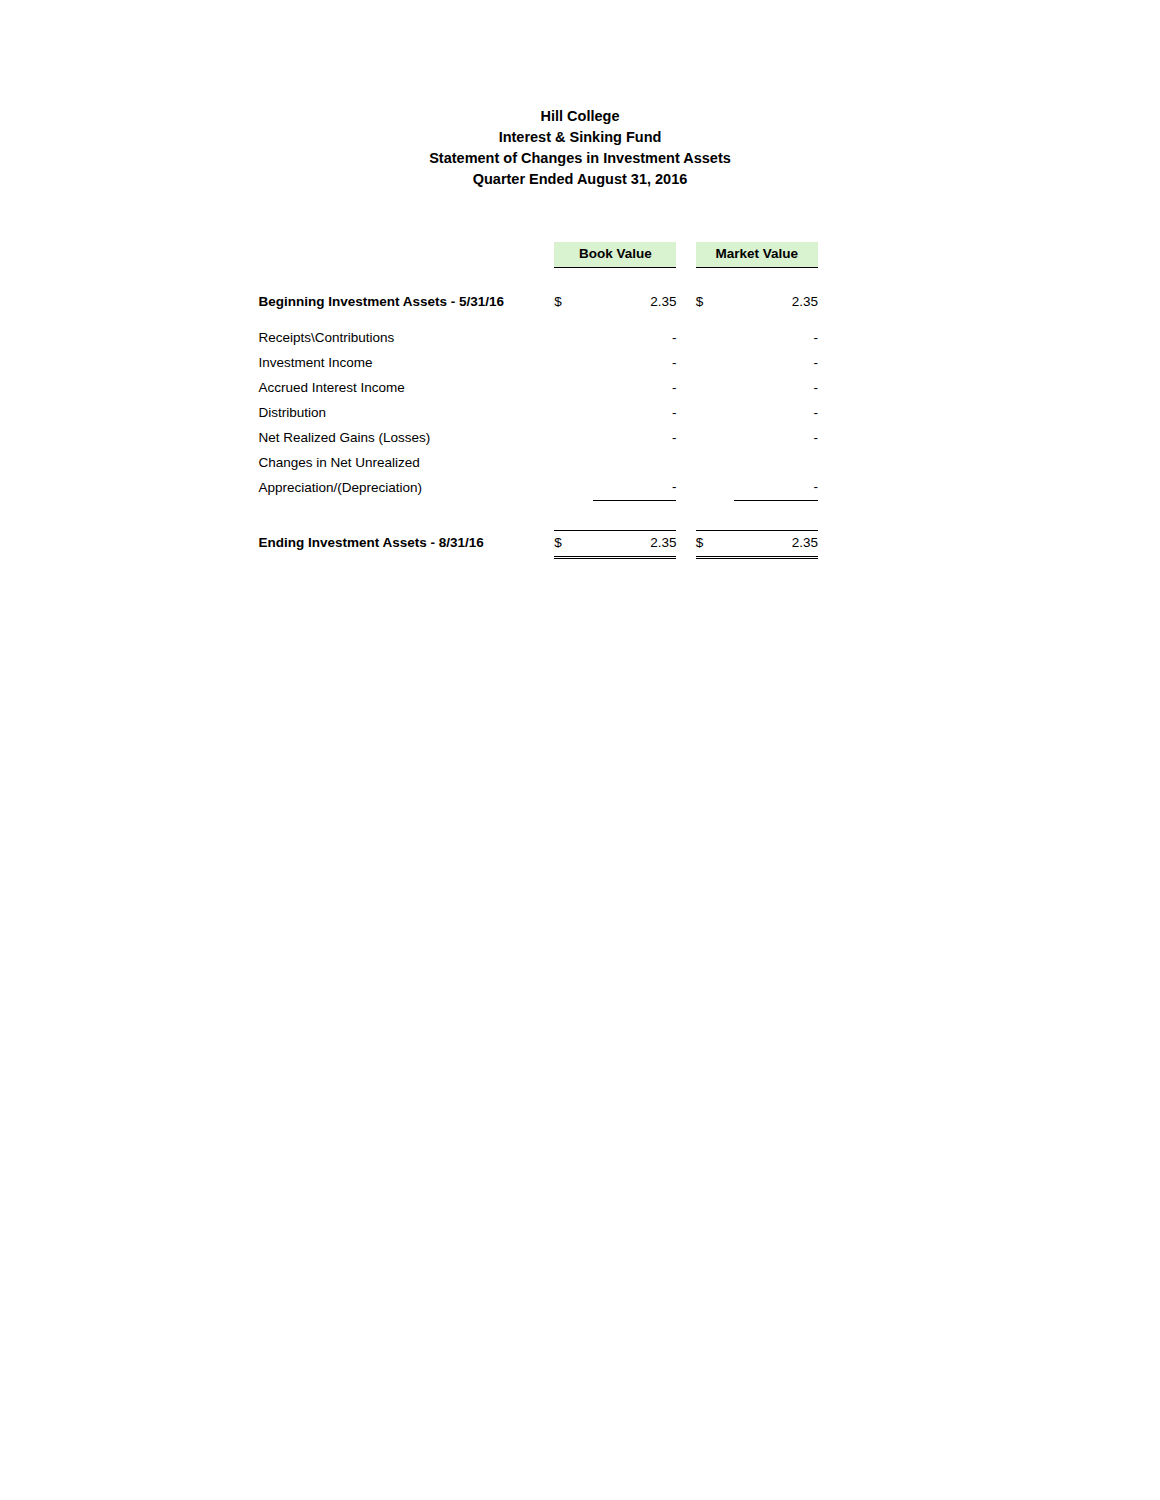Hill College
Interest & Sinking Fund
Statement of Changes in Investment Assets
Quarter Ended August 31, 2016
| | Book Value | | Market Value | |
| Beginning Investment Assets - 5/31/16 | $ | 2.35 | | $ | 2.35 | |
| Receipts\Contributions | | - | | | - | |
| Investment Income | | - | | | - | |
| Accrued Interest Income | | - | | | - | |
| Distribution | | - | | | - | |
| Net Realized Gains (Losses) | | - | | | - | |
| Changes in Net Unrealized Appreciation/(Depreciation) | | - | | | - | |
| Ending Investment Assets - 8/31/16 | $ | 2.35 | | $ | 2.35 | |